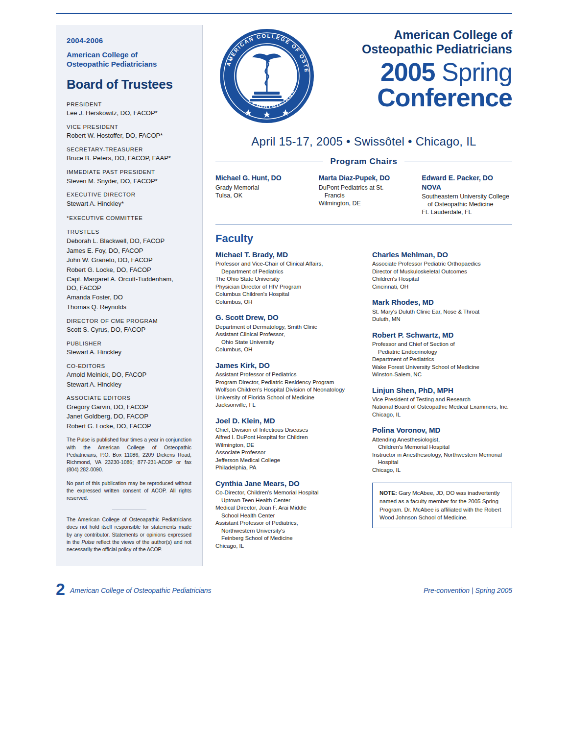2004-2006
American College of
Osteopathic Pediatricians
Board of Trustees
President
Lee J. Herskowitz, DO, FACOP*
Vice President
Robert W. Hostoffer, DO, FACOP*
Secretary-Treasurer
Bruce B. Peters, DO, FACOP, FAAP*
Immediate Past President
Steven M. Snyder, DO, FACOP*
Executive Director
Stewart A. Hinckley*
*Executive Committee
Trustees
Deborah L. Blackwell, DO, FACOP
James E. Foy, DO, FACOP
John W. Graneto, DO, FACOP
Robert G. Locke, DO, FACOP
Capt. Margaret A. Orcutt-Tuddenham,
DO, FACOP
Amanda Foster, DO
Thomas Q. Reynolds
Director of CME Program
Scott S. Cyrus, DO, FACOP
Publisher
Stewart A. Hinckley
Co-Editors
Arnold Melnick, DO, FACOP
Stewart A. Hinckley
Associate Editors
Gregory Garvin, DO, FACOP
Janet Goldberg, DO, FACOP
Robert G. Locke, DO, FACOP
The Pulse is published four times a year in conjunction with the American College of Osteopathic Pediatricians, P.O. Box 11086, 2209 Dickens Road, Richmond, VA 23230-1086; 877-231-ACOP or fax (804) 282-0090.
No part of this publication may be reproduced without the expressed written consent of ACOP. All rights reserved.
The American College of Osteoapathic Pediatricians does not hold itself responsible for statements made by any contributor. Statements or opinions expressed in the Pulse reflect the views of the author(s) and not necessarily the official policy of the ACOP.
AMERICAN COLLEGE OF OSTEOPATHIC PEDIATRICIANS
American College of
Osteopathic Pediatricians
2005 Spring
Conference
April 15-17, 2005 • Swissôtel • Chicago, IL
Program Chairs
Michael G. Hunt, DO
Grady Memorial
Tulsa, OK
Marta Diaz-Pupek, DO
DuPont Pediatrics at St.
Francis Wilmington, DE
Edward E. Packer, DO
NOVA
Southeastern University College
of Osteopathic Medicine Ft. Lauderdale, FL
Faculty
Michael T. Brady, MD
Professor and Vice-Chair of Clinical Affairs,Department of Pediatrics The Ohio State University
Physician Director of HIV Program
Columbus Children's Hospital
Columbus, OH
G. Scott Drew, DO
Department of Dermatology, Smith Clinic
Assistant Clinical Professor,Ohio State University Columbus, OH
James Kirk, DO
Assistant Professor of Pediatrics
Program Director, Pediatric Residency Program
Wolfson Children's Hospital Division of Neonatology
University of Florida School of Medicine
Jacksonville, FL
Joel D. Klein, MD
Chief, Division of Infectious Diseases
Alfred I. DuPont Hospital for Children
Wilmington, DE
Associate Professor
Jefferson Medical College
Philadelphia, PA
Cynthia Jane Mears, DO
Co-Director, Children's Memorial HospitalUptown Teen Health Center Medical Director, Joan F. Arai MiddleSchool Health Center Assistant Professor of Pediatrics,Northwestern University's Feinberg School of Medicine Chicago, IL
Charles Mehlman, DO
Associate Professor Pediatric Orthopaedics
Director of Muskuloskeletal Outcomes
Children's Hospital
Cincinnati, OH
Mark Rhodes, MD
St. Mary's Duluth Clinic Ear, Nose & Throat
Duluth, MN
Robert P. Schwartz, MD
Professor and Chief of Section ofPediatric Endocrinology Department of Pediatrics
Wake Forest University School of Medicine
Winston-Salem, NC
Linjun Shen, PhD, MPH
Vice President of Testing and Research
National Board of Osteopathic Medical Examiners, Inc.
Chicago, IL
Polina Voronov, MD
Attending Anesthesiologist,Children's Memorial Hospital Instructor in Anesthesiology, Northwestern MemorialHospital Chicago, IL
NOTE: Gary McAbee, JD, DO was inadvertently named as a faculty member for the 2005 Spring Program. Dr. McAbee is affiliated with the Robert Wood Johnson School of Medicine.
2 American College of Osteopathic Pediatricians
Pre-convention | Spring 2005